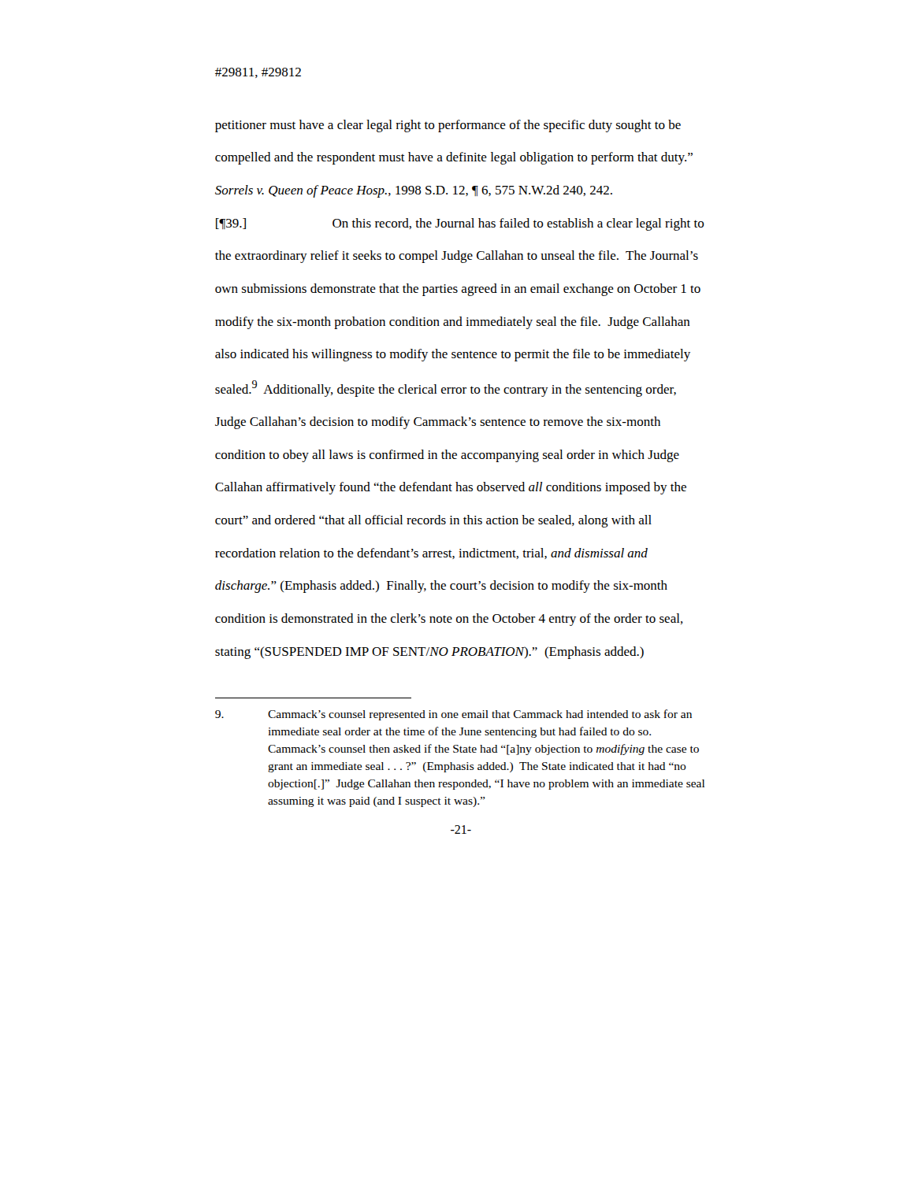#29811, #29812
petitioner must have a clear legal right to performance of the specific duty sought to be compelled and the respondent must have a definite legal obligation to perform that duty.” Sorrels v. Queen of Peace Hosp., 1998 S.D. 12, ¶ 6, 575 N.W.2d 240, 242.
[¶39.] On this record, the Journal has failed to establish a clear legal right to the extraordinary relief it seeks to compel Judge Callahan to unseal the file. The Journal’s own submissions demonstrate that the parties agreed in an email exchange on October 1 to modify the six-month probation condition and immediately seal the file. Judge Callahan also indicated his willingness to modify the sentence to permit the file to be immediately sealed.9 Additionally, despite the clerical error to the contrary in the sentencing order, Judge Callahan’s decision to modify Cammack’s sentence to remove the six-month condition to obey all laws is confirmed in the accompanying seal order in which Judge Callahan affirmatively found “the defendant has observed all conditions imposed by the court” and ordered “that all official records in this action be sealed, along with all recordation relation to the defendant’s arrest, indictment, trial, and dismissal and discharge.” (Emphasis added.) Finally, the court’s decision to modify the six-month condition is demonstrated in the clerk’s note on the October 4 entry of the order to seal, stating “(SUSPENDED IMP OF SENT/NO PROBATION).” (Emphasis added.)
9.
Cammack’s counsel represented in one email that Cammack had intended to ask for an immediate seal order at the time of the June sentencing but had failed to do so. Cammack’s counsel then asked if the State had “[a]ny objection to modifying the case to grant an immediate seal . . . ?” (Emphasis added.) The State indicated that it had “no objection[.]” Judge Callahan then responded, “I have no problem with an immediate seal assuming it was paid (and I suspect it was).”
-21-